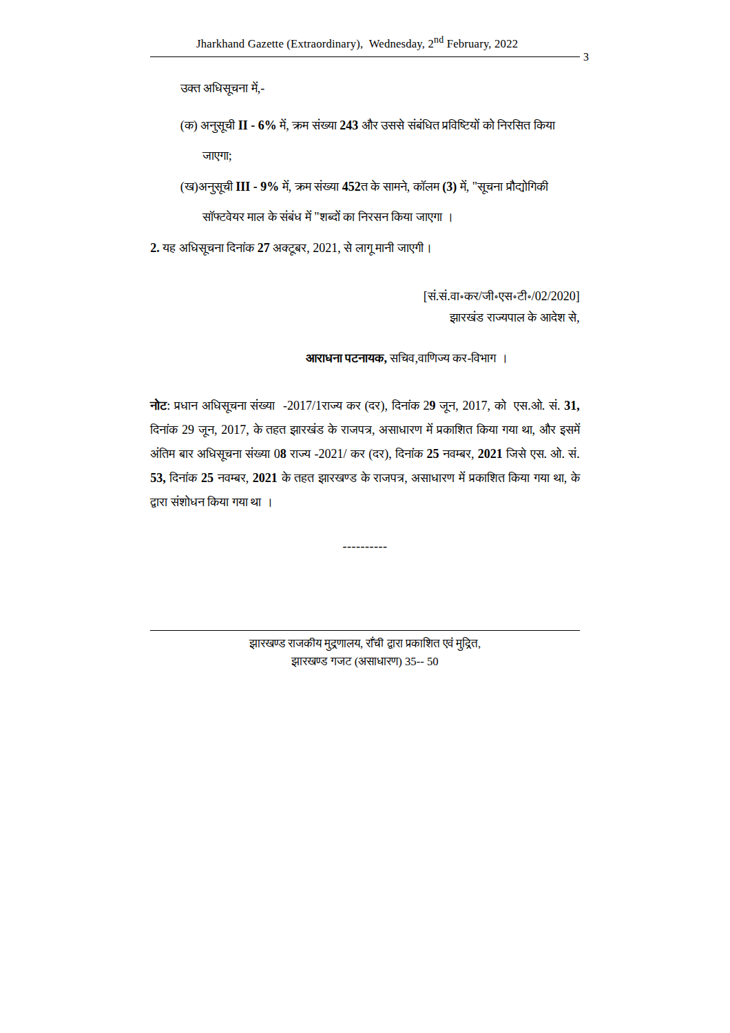Jharkhand Gazette (Extraordinary), Wednesday, 2nd February, 2022
3
उक्त अधिसूचना में,-
(क) अनुसूची II - 6% में, क्रम संख्या 243 और उससे संबंधित प्रविष्टियों को निरसित किया
जाएगा;
(ख)अनुसूची III - 9% में, क्रम संख्या 452त के सामने, कॉलम (3) में, "सूचना प्रौद्योगिकी
सॉफ्टवेयर माल के संबंध में "शब्दों का निरसन किया जाएगा ।
2. यह अधिसूचना दिनांक 27 अक्टूबर, 2021, से लागू मानी जाएगी।
[सं.सं.वा॰कर/जी॰एस॰टी॰/02/2020] झारखंड राज्यपाल के आदेश से,
आराधना पटनायक, सचिव,वाणिज्य कर-विभाग ।
नोट: प्रधान अधिसूचना संख्या -2017/1राज्य कर (दर), दिनांक 29 जून, 2017, को एस.ओ. सं. 31, दिनांक 29 जून, 2017, के तहत झारखंड के राजपत्र, असाधारण में प्रकाशित किया गया था, और इसमें अंतिम बार अधिसूचना संख्या 08 राज्य -2021/ कर (दर), दिनांक 25 नवम्बर, 2021 जिसे एस. ओ. सं. 53, दिनांक 25 नवम्बर, 2021 के तहत झारखण्ड के राजपत्र, असाधारण में प्रकाशित किया गया था, के द्वारा संशोधन किया गया था ।
----------
झारखण्ड राजकीय मुद्रणालय, राँची द्वारा प्रकाशित एवं मुद्रित,
झारखण्ड गजट (असाधारण) 35-- 50